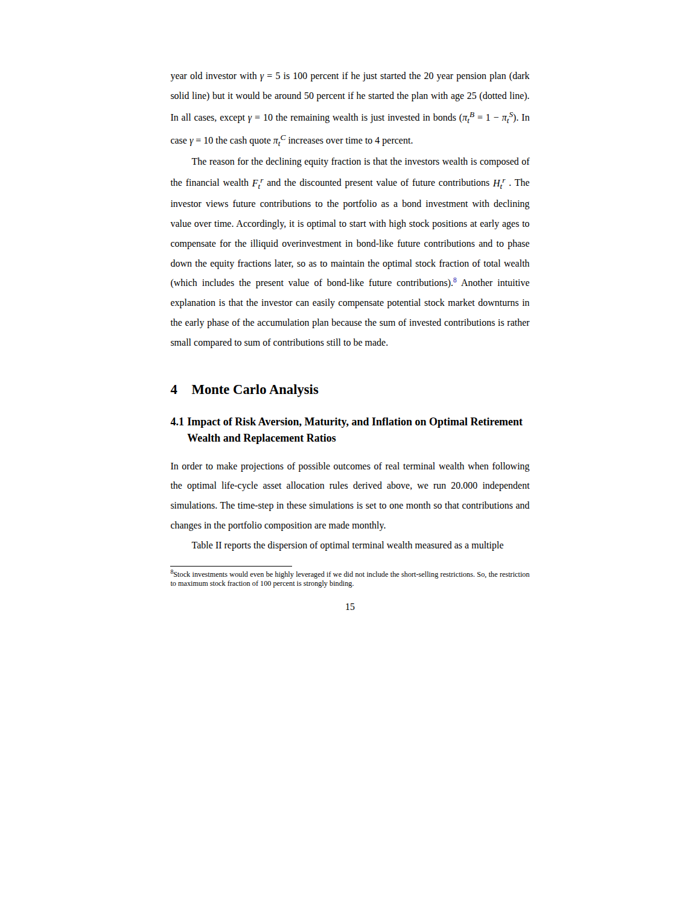year old investor with γ = 5 is 100 percent if he just started the 20 year pension plan (dark solid line) but it would be around 50 percent if he started the plan with age 25 (dotted line). In all cases, except γ = 10 the remaining wealth is just invested in bonds (πtB = 1 − πtS). In case γ = 10 the cash quote πtC increases over time to 4 percent.
The reason for the declining equity fraction is that the investors wealth is composed of the financial wealth Ftr and the discounted present value of future contributions Htr . The investor views future contributions to the portfolio as a bond investment with declining value over time. Accordingly, it is optimal to start with high stock positions at early ages to compensate for the illiquid overinvestment in bond-like future contributions and to phase down the equity fractions later, so as to maintain the optimal stock fraction of total wealth (which includes the present value of bond-like future contributions).8 Another intuitive explanation is that the investor can easily compensate potential stock market downturns in the early phase of the accumulation plan because the sum of invested contributions is rather small compared to sum of contributions still to be made.
4 Monte Carlo Analysis
4.1 Impact of Risk Aversion, Maturity, and Inflation on Optimal Retirement Wealth and Replacement Ratios
In order to make projections of possible outcomes of real terminal wealth when following the optimal life-cycle asset allocation rules derived above, we run 20.000 independent simulations. The time-step in these simulations is set to one month so that contributions and changes in the portfolio composition are made monthly.
Table II reports the dispersion of optimal terminal wealth measured as a multiple
8Stock investments would even be highly leveraged if we did not include the short-selling restrictions. So, the restriction to maximum stock fraction of 100 percent is strongly binding.
15